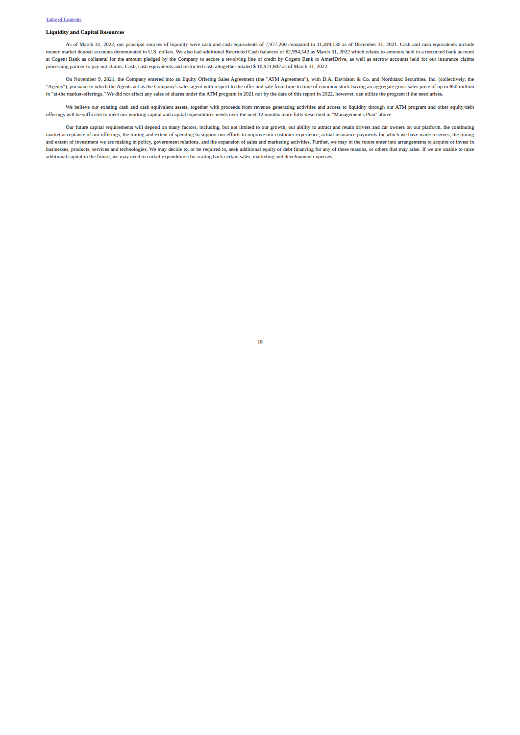Table of Contents
Liquidity and Capital Resources
As of March 31, 2022, our principal sources of liquidity were cash and cash equivalents of 7,977,260 compared to 11,499,136 as of December 31, 2021. Cash and cash equivalents include money market deposit accounts denominated in U.S. dollars. We also had additional Restricted Cash balances of $2,994,542 as March 31, 2022 which relates to amounts held in a restricted bank account at Cogent Bank as collateral for the amount pledged by the Company to secure a revolving line of credit by Cogent Bank to AmeriDrive, as well as escrow accounts held for our insurance claims processing partner to pay out claims. Cash, cash equivalents and restricted cash altogether totaled $ 10,971,802 as of March 31, 2022.
On November 9, 2021, the Company entered into an Equity Offering Sales Agreement (the "ATM Agreement"), with D.A. Davidson & Co. and Northland Securities, Inc. (collectively, the "Agents"), pursuant to which the Agents act as the Company's sales agent with respect to the offer and sale from time to time of common stock having an aggregate gross sales price of up to $50 million in "at-the market-offerings." We did not effect any sales of shares under the ATM program in 2021 nor by the date of this report in 2022, however, can utilize the program if the need arises.
We believe our existing cash and cash equivalent assets, together with proceeds from revenue generating activities and access to liquidity through our ATM program and other equity/debt offerings will be sufficient to meet our working capital and capital expenditures needs over the next 12 months more fully described in "Management's Plan" above.
Our future capital requirements will depend on many factors, including, but not limited to our growth, our ability to attract and retain drivers and car owners on our platform, the continuing market acceptance of our offerings, the timing and extent of spending to support our efforts to improve our customer experience, actual insurance payments for which we have made reserves, the timing and extent of investment we are making in policy, government relations, and the expansion of sales and marketing activities. Further, we may in the future enter into arrangements to acquire or invest in businesses, products, services and technologies. We may decide to, or be required to, seek additional equity or debt financing for any of these reasons, or others that may arise. If we are unable to raise additional capital in the future, we may need to curtail expenditures by scaling back certain sales, marketing and development expenses.
18